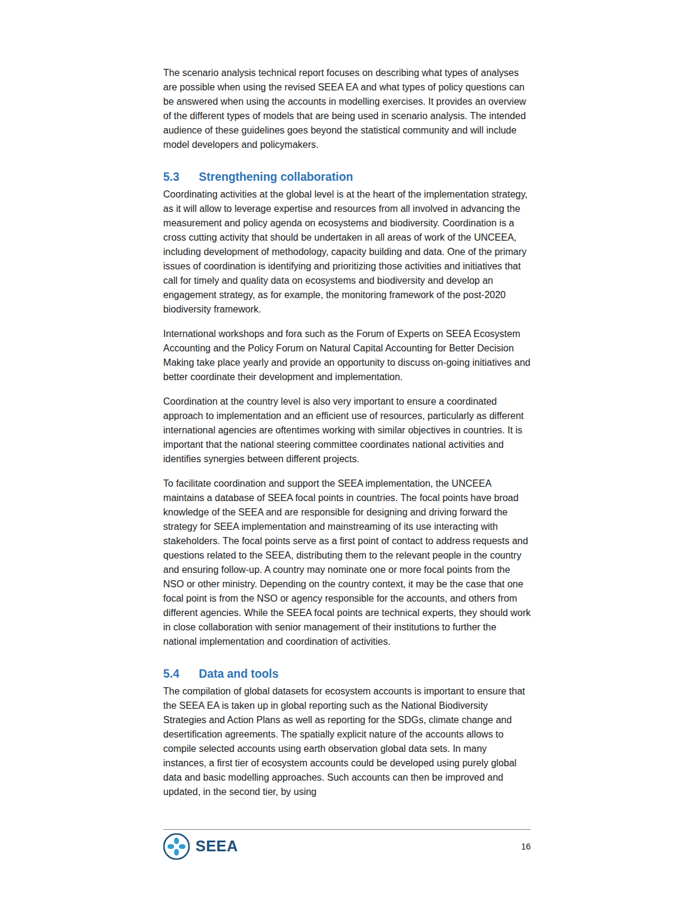The scenario analysis technical report focuses on describing what types of analyses are possible when using the revised SEEA EA and what types of policy questions can be answered when using the accounts in modelling exercises. It provides an overview of the different types of models that are being used in scenario analysis. The intended audience of these guidelines goes beyond the statistical community and will include model developers and policymakers.
5.3 Strengthening collaboration
Coordinating activities at the global level is at the heart of the implementation strategy, as it will allow to leverage expertise and resources from all involved in advancing the measurement and policy agenda on ecosystems and biodiversity. Coordination is a cross cutting activity that should be undertaken in all areas of work of the UNCEEA, including development of methodology, capacity building and data. One of the primary issues of coordination is identifying and prioritizing those activities and initiatives that call for timely and quality data on ecosystems and biodiversity and develop an engagement strategy, as for example, the monitoring framework of the post-2020 biodiversity framework.
International workshops and fora such as the Forum of Experts on SEEA Ecosystem Accounting and the Policy Forum on Natural Capital Accounting for Better Decision Making take place yearly and provide an opportunity to discuss on-going initiatives and better coordinate their development and implementation.
Coordination at the country level is also very important to ensure a coordinated approach to implementation and an efficient use of resources, particularly as different international agencies are oftentimes working with similar objectives in countries. It is important that the national steering committee coordinates national activities and identifies synergies between different projects.
To facilitate coordination and support the SEEA implementation, the UNCEEA maintains a database of SEEA focal points in countries. The focal points have broad knowledge of the SEEA and are responsible for designing and driving forward the strategy for SEEA implementation and mainstreaming of its use interacting with stakeholders. The focal points serve as a first point of contact to address requests and questions related to the SEEA, distributing them to the relevant people in the country and ensuring follow-up. A country may nominate one or more focal points from the NSO or other ministry. Depending on the country context, it may be the case that one focal point is from the NSO or agency responsible for the accounts, and others from different agencies. While the SEEA focal points are technical experts, they should work in close collaboration with senior management of their institutions to further the national implementation and coordination of activities.
5.4 Data and tools
The compilation of global datasets for ecosystem accounts is important to ensure that the SEEA EA is taken up in global reporting such as the National Biodiversity Strategies and Action Plans as well as reporting for the SDGs, climate change and desertification agreements. The spatially explicit nature of the accounts allows to compile selected accounts using earth observation global data sets. In many instances, a first tier of ecosystem accounts could be developed using purely global data and basic modelling approaches. Such accounts can then be improved and updated, in the second tier, by using
SEEA
16